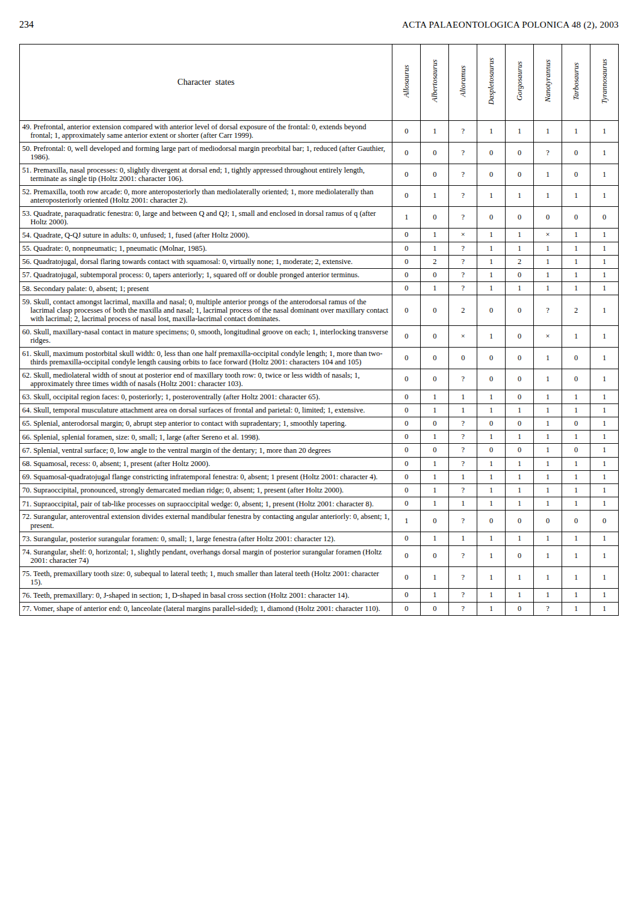234
ACTA PALAEONTOLOGICA POLONICA 48 (2), 2003
| Character states | Allosaurus | Albertosaurus | Alioramus | Daspletosaurus | Gorgosaurus | Nanotyrannus | Tarbosaurus | Tyrannosaurus |
| --- | --- | --- | --- | --- | --- | --- | --- | --- |
| 49. Prefrontal, anterior extension compared with anterior level of dorsal exposure of the frontal: 0, extends beyond frontal; 1, approximately same anterior extent or shorter (after Carr 1999). | 0 | 1 | ? | 1 | 1 | 1 | 1 | 1 |
| 50. Prefrontal: 0, well developed and forming large part of mediodorsal margin preorbital bar; 1, reduced (after Gauthier, 1986). | 0 | 0 | ? | 0 | 0 | ? | 0 | 1 |
| 51. Premaxilla, nasal processes: 0, slightly divergent at dorsal end; 1, tightly appressed throughout entirely length, terminate as single tip (Holtz 2001: character 106). | 0 | 0 | ? | 0 | 0 | 1 | 0 | 1 |
| 52. Premaxilla, tooth row arcade: 0, more anteroposteriorly than mediolaterally oriented; 1, more mediolaterally than anteroposteriorly oriented (Holtz 2001: character 2). | 0 | 1 | ? | 1 | 1 | 1 | 1 | 1 |
| 53. Quadrate, paraquadratic fenestra: 0, large and between Q and QJ; 1, small and enclosed in dorsal ramus of q (after Holtz 2000). | 1 | 0 | ? | 0 | 0 | 0 | 0 | 0 |
| 54. Quadrate, Q-QJ suture in adults: 0, unfused; 1, fused (after Holtz 2000). | 0 | 1 | × | 1 | 1 | × | 1 | 1 |
| 55. Quadrate: 0, nonpneumatic; 1, pneumatic (Molnar, 1985). | 0 | 1 | ? | 1 | 1 | 1 | 1 | 1 |
| 56. Quadratojugal, dorsal flaring towards contact with squamosal: 0, virtually none; 1, moderate; 2, extensive. | 0 | 2 | ? | 1 | 2 | 1 | 1 | 1 |
| 57. Quadratojugal, subtemporal process: 0, tapers anteriorly; 1, squared off or double pronged anterior terminus. | 0 | 0 | ? | 1 | 0 | 1 | 1 | 1 |
| 58. Secondary palate: 0, absent; 1; present | 0 | 1 | ? | 1 | 1 | 1 | 1 | 1 |
| 59. Skull, contact amongst lacrimal, maxilla and nasal; 0, multiple anterior prongs of the anterodorsal ramus of the lacrimal clasp processes of both the maxilla and nasal; 1, lacrimal process of the nasal dominant over maxillary contact with lacrimal; 2, lacrimal process of nasal lost, maxilla-lacrimal contact dominates. | 0 | 0 | 2 | 0 | 0 | ? | 2 | 1 |
| 60. Skull, maxillary-nasal contact in mature specimens; 0, smooth, longitudinal groove on each; 1, interlocking transverse ridges. | 0 | 0 | × | 1 | 0 | × | 1 | 1 |
| 61. Skull, maximum postorbital skull width: 0, less than one half premaxilla-occipital condyle length; 1, more than two-thirds premaxilla-occipital condyle length causing orbits to face forward (Holtz 2001: characters 104 and 105) | 0 | 0 | 0 | 0 | 0 | 1 | 0 | 1 |
| 62. Skull, mediolateral width of snout at posterior end of maxillary tooth row: 0, twice or less width of nasals; 1, approximately three times width of nasals (Holtz 2001: character 103). | 0 | 0 | ? | 0 | 0 | 1 | 0 | 1 |
| 63. Skull, occipital region faces: 0, posteriorly; 1, posteroventrally (after Holtz 2001: character 65). | 0 | 1 | 1 | 1 | 0 | 1 | 1 | 1 |
| 64. Skull, temporal musculature attachment area on dorsal surfaces of frontal and parietal: 0, limited; 1, extensive. | 0 | 1 | 1 | 1 | 1 | 1 | 1 | 1 |
| 65. Splenial, anterodorsal margin; 0, abrupt step anterior to contact with supradentary; 1, smoothly tapering. | 0 | 0 | ? | 0 | 0 | 1 | 0 | 1 |
| 66. Splenial, splenial foramen, size: 0, small; 1, large (after Sereno et al. 1998). | 0 | 1 | ? | 1 | 1 | 1 | 1 | 1 |
| 67. Splenial, ventral surface; 0, low angle to the ventral margin of the dentary; 1, more than 20 degrees | 0 | 0 | ? | 0 | 0 | 1 | 0 | 1 |
| 68. Squamosal, recess: 0, absent; 1, present (after Holtz 2000). | 0 | 1 | ? | 1 | 1 | 1 | 1 | 1 |
| 69. Squamosal-quadratojugal flange constricting infratemporal fenestra: 0, absent; 1 present (Holtz 2001: character 4). | 0 | 1 | 1 | 1 | 1 | 1 | 1 | 1 |
| 70. Supraoccipital, pronounced, strongly demarcated median ridge; 0, absent; 1, present (after Holtz 2000). | 0 | 1 | ? | 1 | 1 | 1 | 1 | 1 |
| 71. Supraoccipital, pair of tab-like processes on supraoccipital wedge: 0, absent; 1, present (Holtz 2001: character 8). | 0 | 1 | 1 | 1 | 1 | 1 | 1 | 1 |
| 72. Surangular, anteroventral extension divides external mandibular fenestra by contacting angular anteriorly: 0, absent; 1, present. | 1 | 0 | ? | 0 | 0 | 0 | 0 | 0 |
| 73. Surangular, posterior surangular foramen: 0, small; 1, large fenestra (after Holtz 2001: character 12). | 0 | 1 | 1 | 1 | 1 | 1 | 1 | 1 |
| 74. Surangular, shelf: 0, horizontal; 1, slightly pendant, overhangs dorsal margin of posterior surangular foramen (Holtz 2001: character 74) | 0 | 0 | ? | 1 | 0 | 1 | 1 | 1 |
| 75. Teeth, premaxillary tooth size: 0, subequal to lateral teeth; 1, much smaller than lateral teeth (Holtz 2001: character 15). | 0 | 1 | ? | 1 | 1 | 1 | 1 | 1 |
| 76. Teeth, premaxillary: 0, J-shaped in section; 1, D-shaped in basal cross section (Holtz 2001: character 14). | 0 | 1 | ? | 1 | 1 | 1 | 1 | 1 |
| 77. Vomer, shape of anterior end: 0, lanceolate (lateral margins parallel-sided); 1, diamond (Holtz 2001: character 110). | 0 | 0 | ? | 1 | 0 | ? | 1 | 1 |